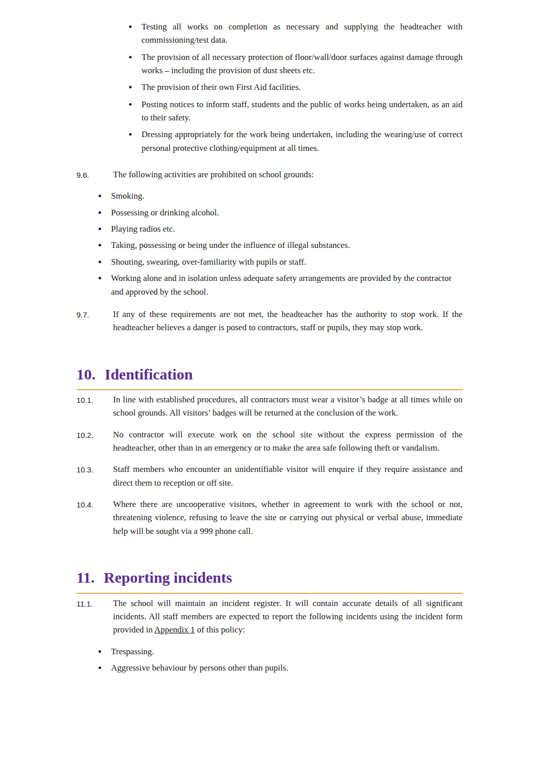Testing all works on completion as necessary and supplying the headteacher with commissioning/test data.
The provision of all necessary protection of floor/wall/door surfaces against damage through works – including the provision of dust sheets etc.
The provision of their own First Aid facilities.
Posting notices to inform staff, students and the public of works being undertaken, as an aid to their safety.
Dressing appropriately for the work being undertaken, including the wearing/use of correct personal protective clothing/equipment at all times.
9.6.
The following activities are prohibited on school grounds:
Smoking.
Possessing or drinking alcohol.
Playing radios etc.
Taking, possessing or being under the influence of illegal substances.
Shouting, swearing, over-familiarity with pupils or staff.
Working alone and in isolation unless adequate safety arrangements are provided by the contractor and approved by the school.
9.7.
If any of these requirements are not met, the headteacher has the authority to stop work. If the headteacher believes a danger is posed to contractors, staff or pupils, they may stop work.
10. Identification
10.1.
In line with established procedures, all contractors must wear a visitor’s badge at all times while on school grounds. All visitors’ badges will be returned at the conclusion of the work.
10.2.
No contractor will execute work on the school site without the express permission of the headteacher, other than in an emergency or to make the area safe following theft or vandalism.
10.3.
Staff members who encounter an unidentifiable visitor will enquire if they require assistance and direct them to reception or off site.
10.4.
Where there are uncooperative visitors, whether in agreement to work with the school or not, threatening violence, refusing to leave the site or carrying out physical or verbal abuse, immediate help will be sought via a 999 phone call.
11. Reporting incidents
11.1.
The school will maintain an incident register. It will contain accurate details of all significant incidents. All staff members are expected to report the following incidents using the incident form provided in Appendix 1 of this policy:
Trespassing.
Aggressive behaviour by persons other than pupils.